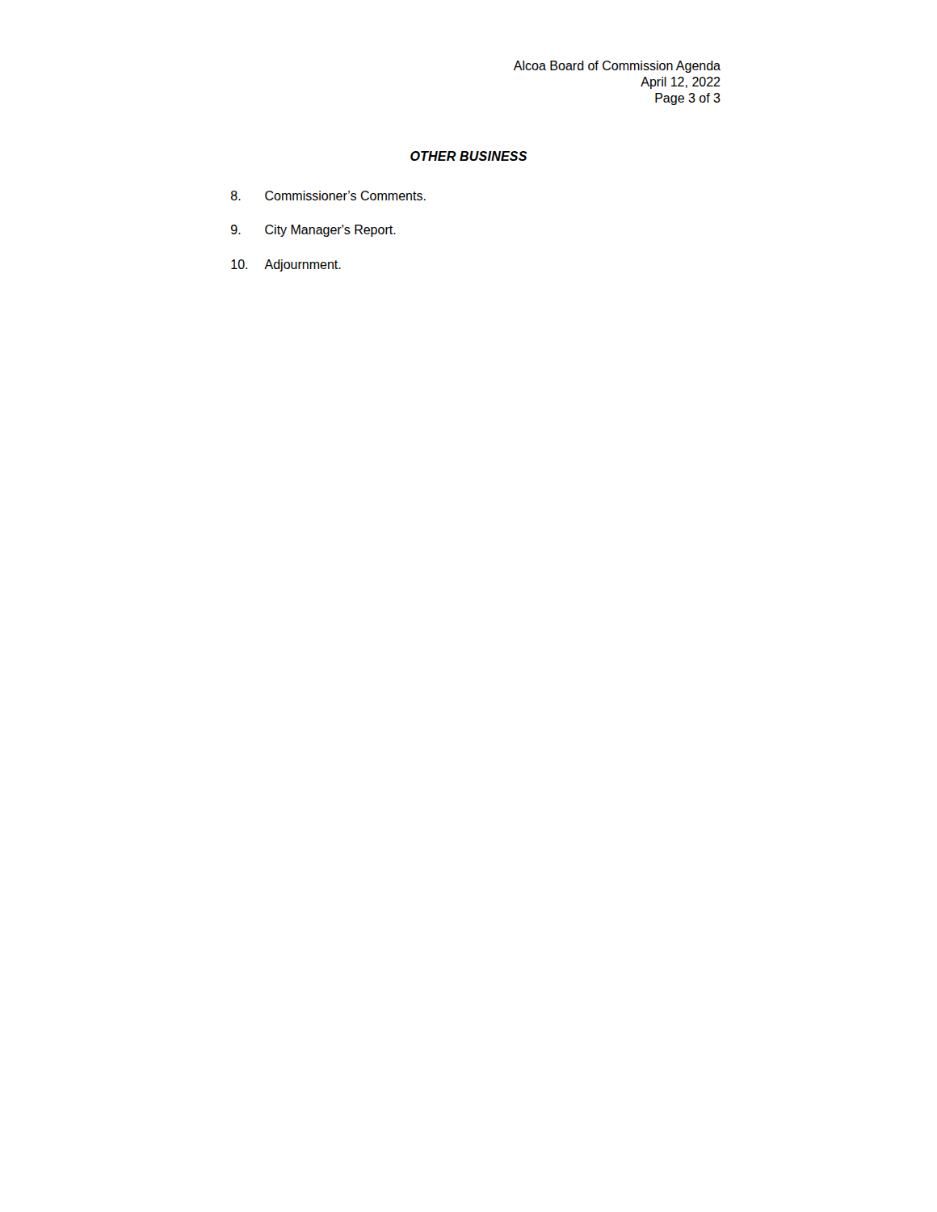Alcoa Board of Commission Agenda
April 12, 2022
Page 3 of 3
OTHER BUSINESS
8. Commissioner’s Comments.
9. City Manager's Report.
10. Adjournment.